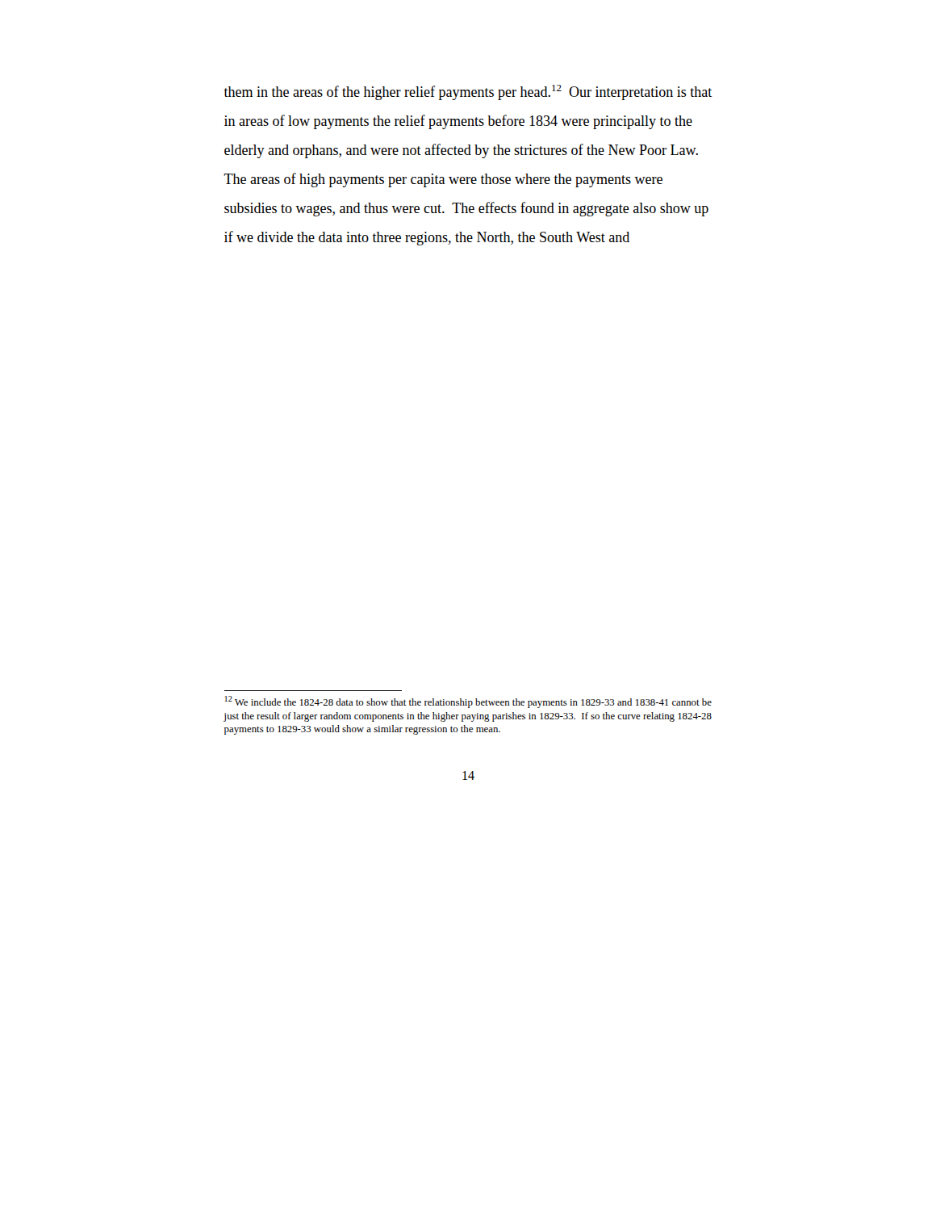them in the areas of the higher relief payments per head.12 Our interpretation is that in areas of low payments the relief payments before 1834 were principally to the elderly and orphans, and were not affected by the strictures of the New Poor Law. The areas of high payments per capita were those where the payments were subsidies to wages, and thus were cut. The effects found in aggregate also show up if we divide the data into three regions, the North, the South West and
12 We include the 1824-28 data to show that the relationship between the payments in 1829-33 and 1838-41 cannot be just the result of larger random components in the higher paying parishes in 1829-33. If so the curve relating 1824-28 payments to 1829-33 would show a similar regression to the mean.
14